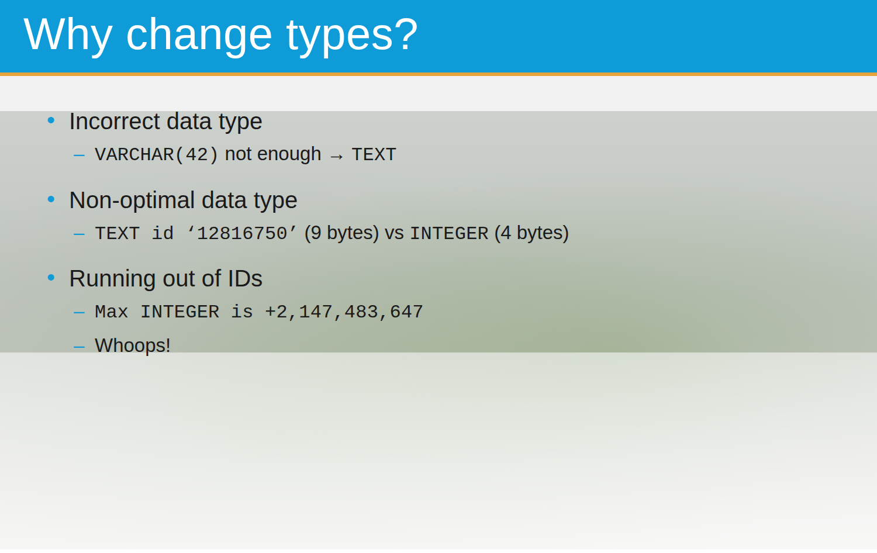Why change types?
Incorrect data type
VARCHAR(42) not enough → TEXT
Non-optimal data type
TEXT id ‘12816750’ (9 bytes) vs INTEGER (4 bytes)
Running out of IDs
Max INTEGER is +2,147,483,647
Whoops!